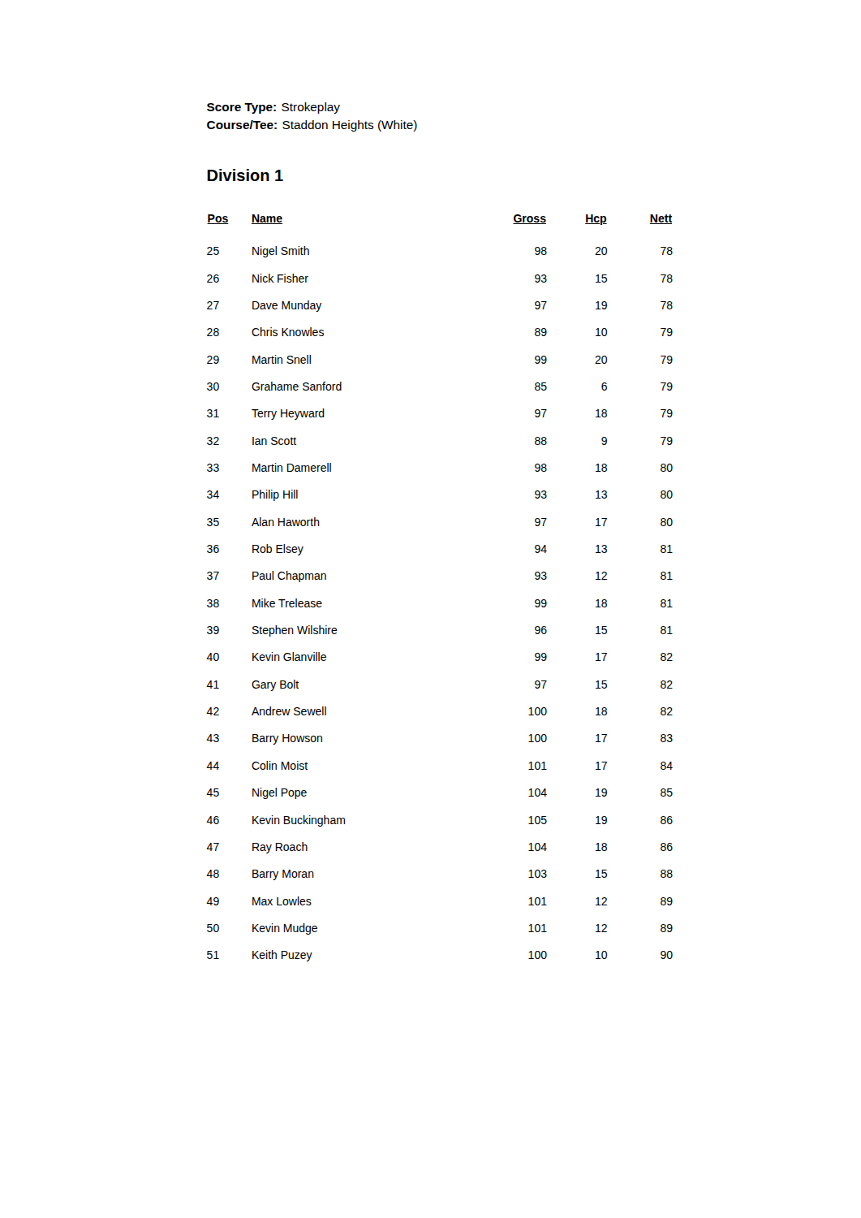Score Type: Strokeplay
Course/Tee: Staddon Heights (White)
Division 1
| Pos | Name | Gross | Hcp | Nett |
| --- | --- | --- | --- | --- |
| 25 | Nigel Smith | 98 | 20 | 78 |
| 26 | Nick Fisher | 93 | 15 | 78 |
| 27 | Dave Munday | 97 | 19 | 78 |
| 28 | Chris Knowles | 89 | 10 | 79 |
| 29 | Martin Snell | 99 | 20 | 79 |
| 30 | Grahame Sanford | 85 | 6 | 79 |
| 31 | Terry Heyward | 97 | 18 | 79 |
| 32 | Ian Scott | 88 | 9 | 79 |
| 33 | Martin Damerell | 98 | 18 | 80 |
| 34 | Philip Hill | 93 | 13 | 80 |
| 35 | Alan Haworth | 97 | 17 | 80 |
| 36 | Rob Elsey | 94 | 13 | 81 |
| 37 | Paul Chapman | 93 | 12 | 81 |
| 38 | Mike Trelease | 99 | 18 | 81 |
| 39 | Stephen Wilshire | 96 | 15 | 81 |
| 40 | Kevin Glanville | 99 | 17 | 82 |
| 41 | Gary Bolt | 97 | 15 | 82 |
| 42 | Andrew Sewell | 100 | 18 | 82 |
| 43 | Barry Howson | 100 | 17 | 83 |
| 44 | Colin Moist | 101 | 17 | 84 |
| 45 | Nigel Pope | 104 | 19 | 85 |
| 46 | Kevin Buckingham | 105 | 19 | 86 |
| 47 | Ray Roach | 104 | 18 | 86 |
| 48 | Barry Moran | 103 | 15 | 88 |
| 49 | Max Lowles | 101 | 12 | 89 |
| 50 | Kevin Mudge | 101 | 12 | 89 |
| 51 | Keith Puzey | 100 | 10 | 90 |